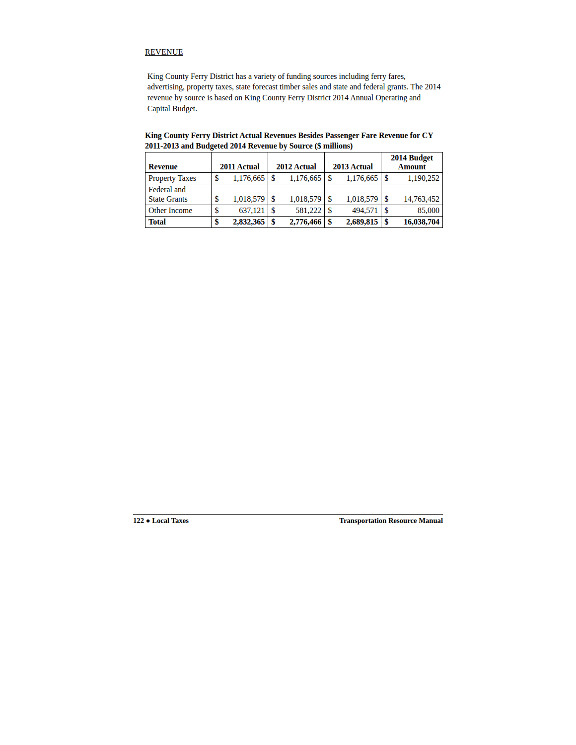REVENUE
King County Ferry District has a variety of funding sources including ferry fares, advertising, property taxes, state forecast timber sales and state and federal grants. The 2014 revenue by source is based on King County Ferry District 2014 Annual Operating and Capital Budget.
King County Ferry District Actual Revenues Besides Passenger Fare Revenue for CY 2011-2013 and Budgeted 2014 Revenue by Source ($ millions)
| Revenue | 2011 Actual | 2012 Actual | 2013 Actual | 2014 Budget Amount |
| --- | --- | --- | --- | --- |
| Property Taxes | $ | 1,176,665 | $ | 1,176,665 | $ | 1,176,665 | $ | 1,190,252 |
| Federal and State Grants | $ | 1,018,579 | $ | 1,018,579 | $ | 1,018,579 | $ | 14,763,452 |
| Other Income | $ | 637,121 | $ | 581,222 | $ | 494,571 | $ | 85,000 |
| Total | $ | 2,832,365 | $ | 2,776,466 | $ | 2,689,815 | $ | 16,038,704 |
122 ● Local Taxes
Transportation Resource Manual